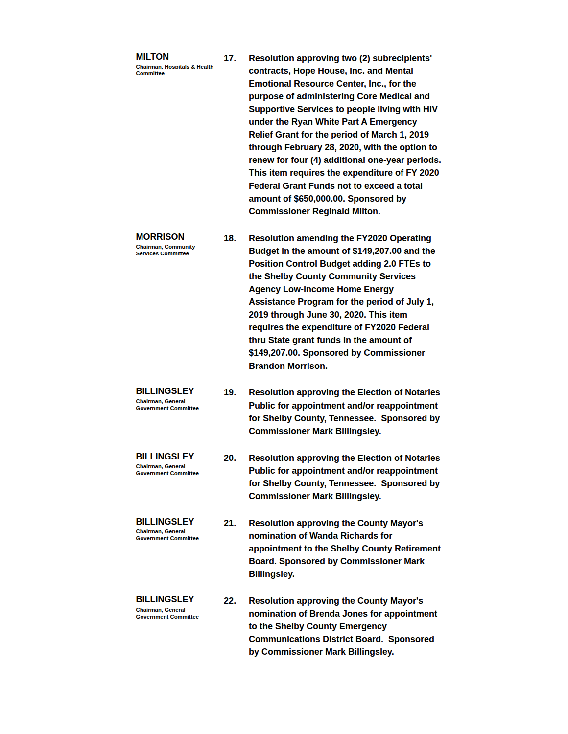| MILTON Chairman, Hospitals & Health Committee | 17. | Resolution approving two (2) subrecipients' contracts, Hope House, Inc. and Mental Emotional Resource Center, Inc., for the purpose of administering Core Medical and Supportive Services to people living with HIV under the Ryan White Part A Emergency Relief Grant for the period of March 1, 2019 through February 28, 2020, with the option to renew for four (4) additional one-year periods. This item requires the expenditure of FY 2020 Federal Grant Funds not to exceed a total amount of $650,000.00. Sponsored by Commissioner Reginald Milton. |
| MORRISON Chairman, Community Services Committee | 18. | Resolution amending the FY2020 Operating Budget in the amount of $149,207.00 and the Position Control Budget adding 2.0 FTEs to the Shelby County Community Services Agency Low-Income Home Energy Assistance Program for the period of July 1, 2019 through June 30, 2020. This item requires the expenditure of FY2020 Federal thru State grant funds in the amount of $149,207.00. Sponsored by Commissioner Brandon Morrison. |
| BILLINGSLEY Chairman, General Government Committee | 19. | Resolution approving the Election of Notaries Public for appointment and/or reappointment for Shelby County, Tennessee. Sponsored by Commissioner Mark Billingsley. |
| BILLINGSLEY Chairman, General Government Committee | 20. | Resolution approving the Election of Notaries Public for appointment and/or reappointment for Shelby County, Tennessee. Sponsored by Commissioner Mark Billingsley. |
| BILLINGSLEY Chairman, General Government Committee | 21. | Resolution approving the County Mayor's nomination of Wanda Richards for appointment to the Shelby County Retirement Board. Sponsored by Commissioner Mark Billingsley. |
| BILLINGSLEY Chairman, General Government Committee | 22. | Resolution approving the County Mayor's nomination of Brenda Jones for appointment to the Shelby County Emergency Communications District Board. Sponsored by Commissioner Mark Billingsley. |